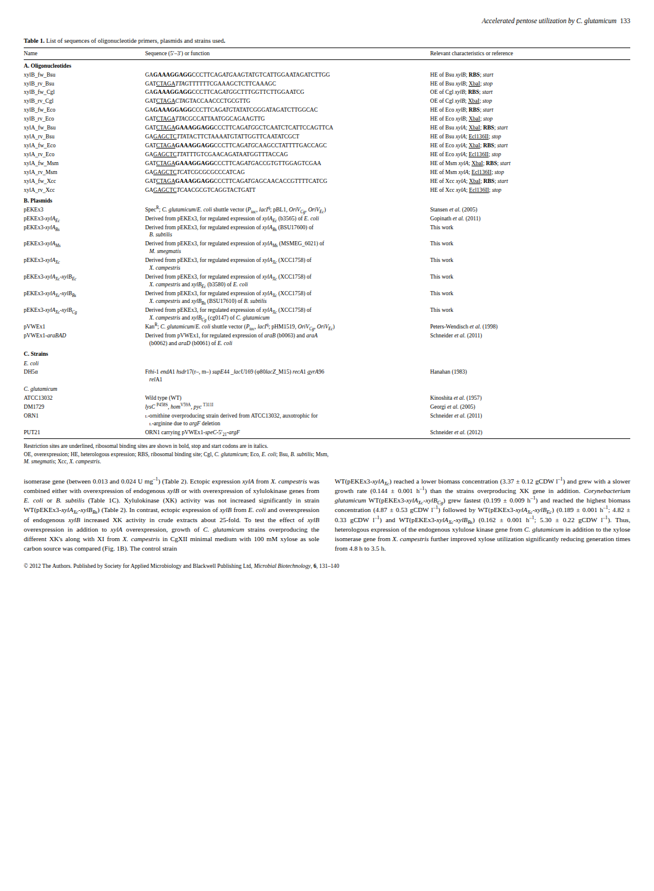Accelerated pentose utilization by C. glutamicum 133
Table 1. List of sequences of oligonucleotide primers, plasmids and strains used.
| Name | Sequence (5′–3′) or function | Relevant characteristics or reference |
| --- | --- | --- |
| A. Oligonucleotides |
| xylB_fw_Bsu | GA GAAAGGAGG CCCTTCAG ATG AAGTATGTCATTGGAATAGATCTTGG | HE of Bsu xylB ; RBS ; start |
| xylB_rv_Bsu | GAT CTAGA TTA GTTTTTTCGAAAGCTCTTCAAAGC | HE of Bsu xylB ; XbaI ; stop |
| xylB_fw_Cgl | GA GAAAGGAGG CCCTTCAG ATG GCTTTGGTTCTTGGAATCG | OE of Cgl xylB ; RBS ; start |
| xylB_rv_Cgl | GAT CTAGA CTA GTACCAACCCTGCGTTG | OE of Cgl xylB ; XbaI ; stop |
| xylB_fw_Eco | GA GAAAGGAGG CCCTTCAG ATG TATATCGGGATAGATCTTGGCAC | HE of Eco xylB ; RBS ; start |
| xylB_rv_Eco | GAT CTAGA TTA CGCCATTAATGGCAGAAGTTG | HE of Eco xylB ; XbaI ; stop |
| xylA_fw_Bsu | GAT CTAGA GAAAGGAGG CCCTTCAG ATG GCTCAATCTCATTCCAGTTCA | HE of Bsu xylA ; XbaI ; RBS ; start |
| xylA_rv_Bsu | GA GAGCTC TTA TACTTCTAAAATGTATTGGTTCAATATCGCT | HE of Bsu xylA ; Ecl136II ; stop |
| xylA_fw_Eco | GAT CTAGA GAAAGGAGG CCCTTCAG ATG CAAGCCTATTTTGACCAGC | HE of Eco xylA ; XbaI ; RBS ; start |
| xylA_rv_Eco | GA GAGCTC TTA TTTGTCGAACAGATAATGGTTTACCAG | HE of Eco xylA ; Ecl136II ; stop |
| xylA_fw_Msm | GAT CTAGA GAAAGGAGG CCCTTCAG ATG ACCGTGTTGGAGTCGAA | HE of Msm xylA ; XbaI ; RBS ; start |
| xylA_rv_Msm | GA GAGCTC TCA TCGCGCGCCCATCAG | HE of Msm xylA ; Ecl136II ; stop |
| xylA_fw_Xcc | GAT CTAGA GAAAGGAGG CCCTTCAG ATG AGCAACACCGTTTTCATCG | HE of Xcc xylA ; XbaI ; RBS ; start |
| xylA_rv_Xcc | GA GAGCTC TCA ACGCGTCAGGTACTGATT | HE of Xcc xylA ; Ecl136II ; stop |
| B. Plasmids |
| pEKEx3 | Spec R ; C. glutamicum / E. coli shuttle vector ( P tac , lacI q ; pBL1, OriV Cg , OriV Ec ) | Stansen et al. (2005) |
| pEKEx3- xylA Ec | Derived from pEKEx3, for regulated expression of xylA Ec (b3565) of E. coli | Gopinath et al. (2011) |
| pEKEx3- xylA Bs | Derived from pEKEx3, for regulated expression of xylA Bs (BSU17600) of B. subtilis | This work |
| pEKEx3- xylA Ms | Derived from pEKEx3, for regulated expression of xylA Ms (MSMEG_6021) of M. smegmatis | This work |
| pEKEx3- xylA Xc | Derived from pEKEx3, for regulated expression of xylA Xc (XCC1758) of X. campestris | This work |
| pEKEx3- xylA Xc - xylB Ec | Derived from pEKEx3, for regulated expression of xylA Xc (XCC1758) of X. campestris and xylB Ec (b3580) of E. coli | This work |
| pEKEx3- xylA Xc - xylB Bs | Derived from pEKEx3, for regulated expression of xylA Xc (XCC1758) of X. campestris and xylB Bs (BSU17610) of B. subtilis | This work |
| pEKEx3- xylA Xc - xylB Cg | Derived from pEKEx3, for regulated expression of xylA Xc (XCC1758) of X. campestris and xylB Cg (cg0147) of C. glutamicum | This work |
| pVWEx1 | Kan R ; C. glutamicum / E. coli shuttle vector ( P tac , lacI q ; pHM1519, OriV Cg , OriV Ec ) | Peters-Wendisch et al. (1998) |
| pVWEx1- araBAD | Derived from pVWEx1, for regulated expression of araB (b0063) and araA (b0062) and araD (b0061) of E. coli | Schneider et al. (2011) |
| C. Strains |
| E. coli |
| DH5α | F thi -1 endA 1 hsdr 17(r–, m–) supE 44 _ lacU 169 (φ80 lacZ _M15) recA 1 gyrA 96 rel A1 | Hanahan (1983) |
| C. glutamicum |
| ATCC13032 | Wild type (WT) | Kinoshita et al. (1957) |
| DM1729 | lysC P458S , hom V59A , pyc T311I | Georgi et al. (2005) |
| ORN1 | l -ornithine overproducing strain derived from ATCC13032, auxotrophic for l -arginine due to argF deletion | Schneider et al. (2011) |
| PUT21 | ORN1 carrying pVWEx1- speC -5′ 21 - argF | Schneider et al. (2012) |
Restriction sites are underlined, ribosomal binding sites are shown in bold, stop and start codons are in italics.
OE, overexpression; HE, heterologous expression; RBS, ribosomal binding site; Cgl, C. glutamicum; Eco, E. coli; Bsu, B. subtilis; Msm,
M. smegmatis; Xcc, X. campestris.
isomerase gene (between 0.013 and 0.024 U mg–1) (Table 2). Ectopic expression xylA from X. campestris was combined either with overexpression of endogenous xylB or with overexpression of xylulokinase genes from E. coli or B. subtilis (Table 1C). Xylulokinase (XK) activity was not increased significantly in strain WT(pEKEx3-xylAXc-xylBBs) (Table 2). In contrast, ectopic expression of xylB from E. coli and overexpression of endogenous xylB increased XK activity in crude extracts about 25-fold. To test the effect of xylB overexpression in addition to xylA overexpression, growth of C. glutamicum strains overproducing the different XK's along with XI from X. campestris in CgXII minimal medium with 100 mM xylose as sole carbon source was compared (Fig. 1B). The control strain
WT(pEKEx3-xylAXc) reached a lower biomass concentration (3.37 ± 0.12 gCDW l–1) and grew with a slower growth rate (0.144 ± 0.001 h–1) than the strains overproducing XK gene in addition. Corynebacterium glutamicum WT(pEKEx3-xylAXc-xylBCg) grew fastest (0.199 ± 0.009 h–1) and reached the highest biomass concentration (4.87 ± 0.53 gCDW l–1) followed by WT(pEKEx3-xylAXc-xylBEc) (0.189 ± 0.001 h–1; 4.82 ± 0.33 gCDW l–1) and WT(pEKEx3-xylAXc-xylBBs) (0.162 ± 0.001 h–1; 5.30 ± 0.22 gCDW l–1). Thus, heterologous expression of the endogenous xylulose kinase gene from C. glutamicum in addition to the xylose isomerase gene from X. campestris further improved xylose utilization significantly reducing generation times from 4.8 h to 3.5 h.
© 2012 The Authors. Published by Society for Applied Microbiology and Blackwell Publishing Ltd, Microbial Biotechnology, 6, 131–140